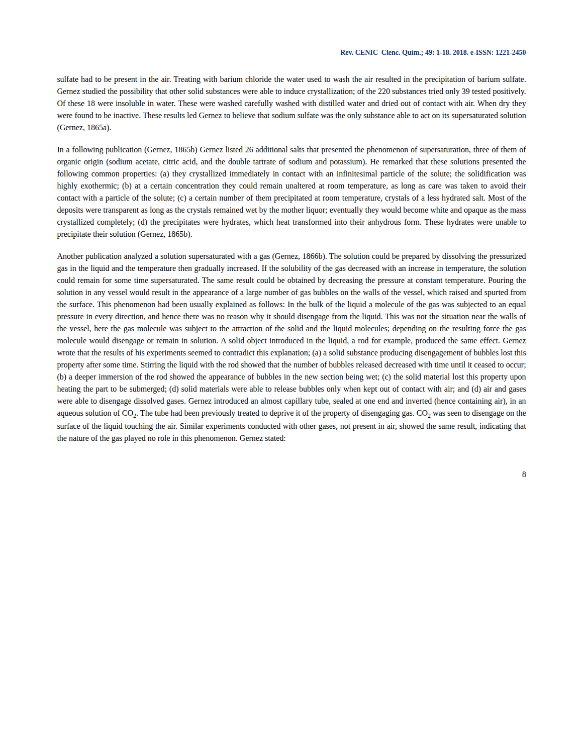Rev. CENIC Cienc. Quím.; 49: 1-18. 2018. e-ISSN: 1221-2450
sulfate had to be present in the air. Treating with barium chloride the water used to wash the air resulted in the precipitation of barium sulfate. Gernez studied the possibility that other solid substances were able to induce crystallization; of the 220 substances tried only 39 tested positively. Of these 18 were insoluble in water. These were washed carefully washed with distilled water and dried out of contact with air. When dry they were found to be inactive. These results led Gernez to believe that sodium sulfate was the only substance able to act on its supersaturated solution (Gernez, 1865a).
In a following publication (Gernez, 1865b) Gernez listed 26 additional salts that presented the phenomenon of supersaturation, three of them of organic origin (sodium acetate, citric acid, and the double tartrate of sodium and potassium). He remarked that these solutions presented the following common properties: (a) they crystallized immediately in contact with an infinitesimal particle of the solute; the solidification was highly exothermic; (b) at a certain concentration they could remain unaltered at room temperature, as long as care was taken to avoid their contact with a particle of the solute; (c) a certain number of them precipitated at room temperature, crystals of a less hydrated salt. Most of the deposits were transparent as long as the crystals remained wet by the mother liquor; eventually they would become white and opaque as the mass crystallized completely; (d) the precipitates were hydrates, which heat transformed into their anhydrous form. These hydrates were unable to precipitate their solution (Gernez, 1865b).
Another publication analyzed a solution supersaturated with a gas (Gernez, 1866b). The solution could be prepared by dissolving the pressurized gas in the liquid and the temperature then gradually increased. If the solubility of the gas decreased with an increase in temperature, the solution could remain for some time supersaturated. The same result could be obtained by decreasing the pressure at constant temperature. Pouring the solution in any vessel would result in the appearance of a large number of gas bubbles on the walls of the vessel, which raised and spurted from the surface. This phenomenon had been usually explained as follows: In the bulk of the liquid a molecule of the gas was subjected to an equal pressure in every direction, and hence there was no reason why it should disengage from the liquid. This was not the situation near the walls of the vessel, here the gas molecule was subject to the attraction of the solid and the liquid molecules; depending on the resulting force the gas molecule would disengage or remain in solution. A solid object introduced in the liquid, a rod for example, produced the same effect. Gernez wrote that the results of his experiments seemed to contradict this explanation; (a) a solid substance producing disengagement of bubbles lost this property after some time. Stirring the liquid with the rod showed that the number of bubbles released decreased with time until it ceased to occur; (b) a deeper immersion of the rod showed the appearance of bubbles in the new section being wet; (c) the solid material lost this property upon heating the part to be submerged; (d) solid materials were able to release bubbles only when kept out of contact with air; and (d) air and gases were able to disengage dissolved gases. Gernez introduced an almost capillary tube, sealed at one end and inverted (hence containing air), in an aqueous solution of CO2. The tube had been previously treated to deprive it of the property of disengaging gas. CO2 was seen to disengage on the surface of the liquid touching the air. Similar experiments conducted with other gases, not present in air, showed the same result, indicating that the nature of the gas played no role in this phenomenon. Gernez stated:
8